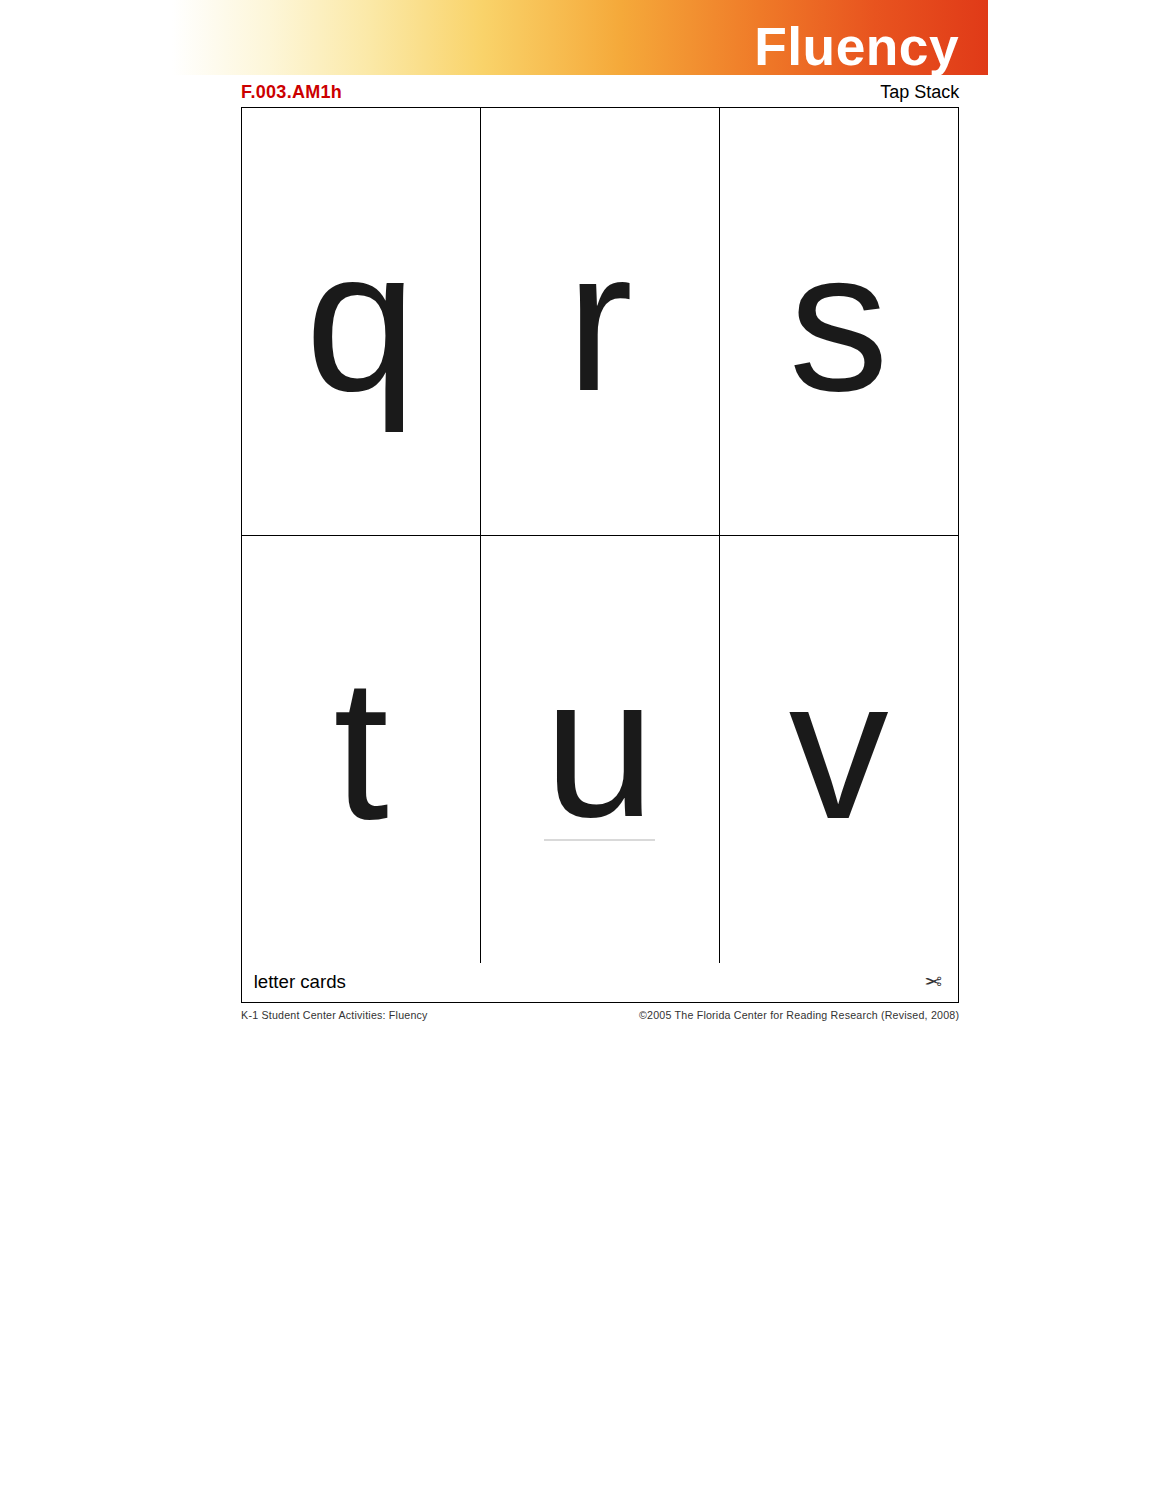Fluency
F.003.AM1h Tap Stack
q
r
s
t
u
v
letter cards ✂
K-1 Student Center Activities: Fluency ©2005 The Florida Center for Reading Research (Revised, 2008)